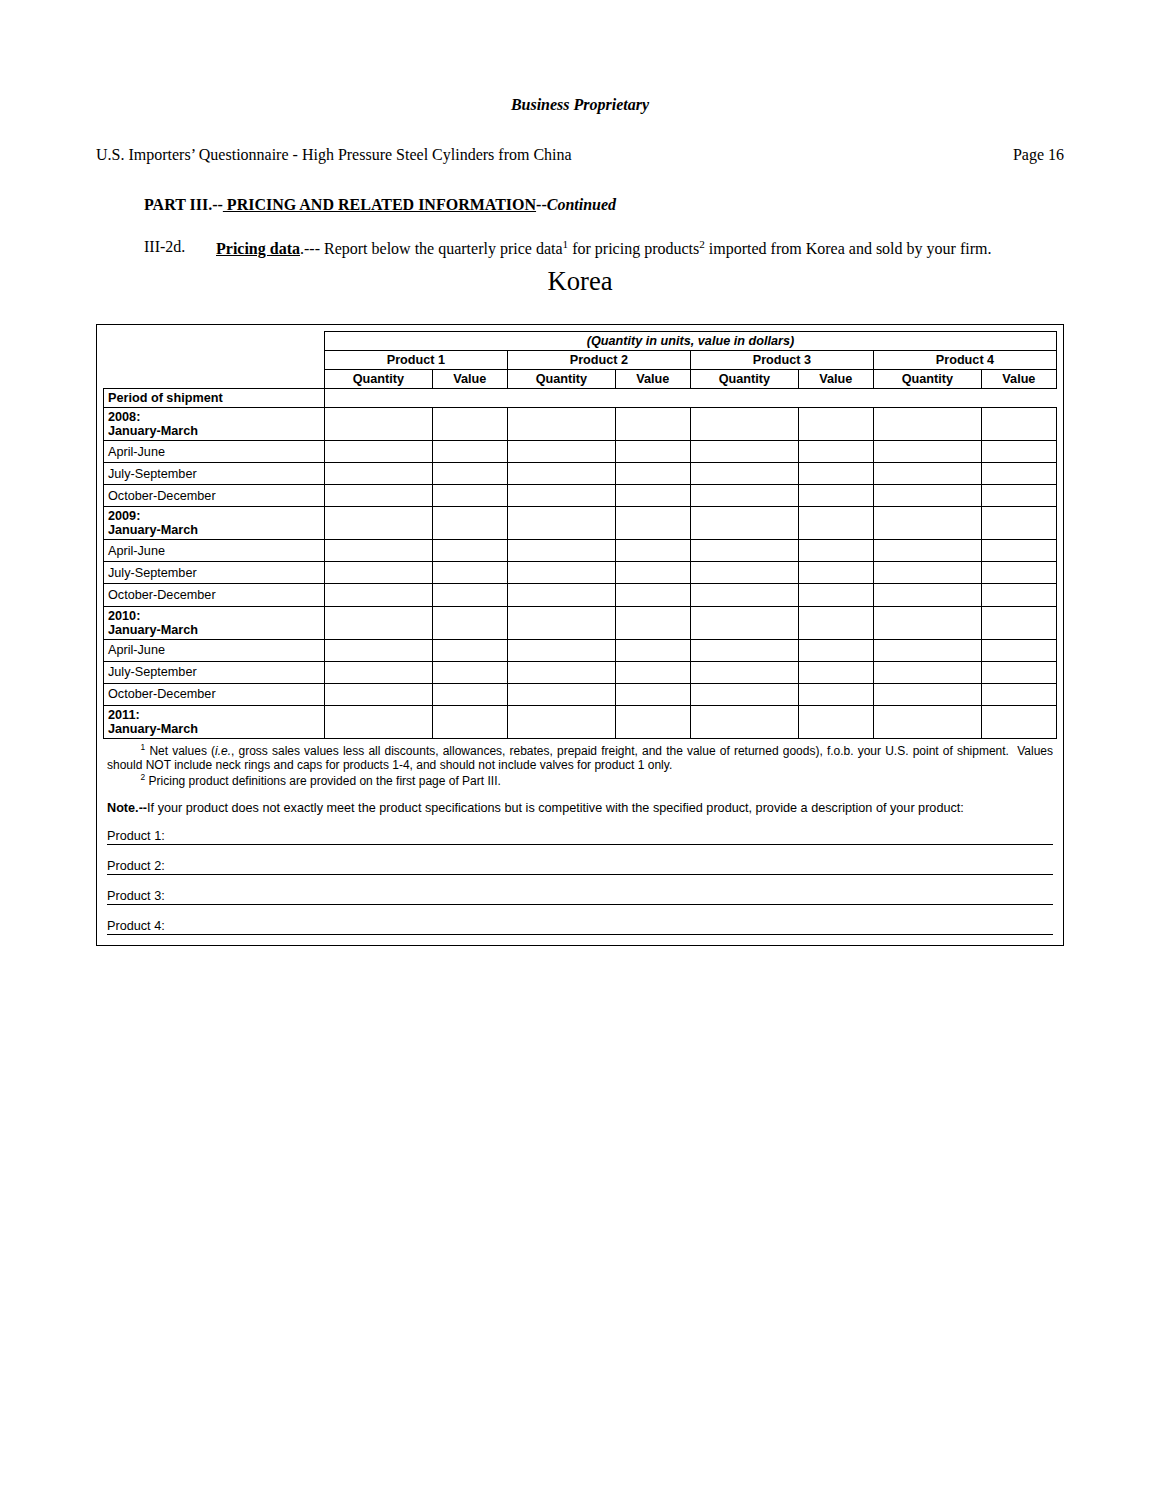Business Proprietary
U.S. Importers’ Questionnaire - High Pressure Steel Cylinders from China Page 16
PART III.-- PRICING AND RELATED INFORMATION--Continued
III-2d.
Pricing data.--- Report below the quarterly price data1 for pricing products2 imported from Korea and sold by your firm.
Korea
| | (Quantity in units , value in dollars ) |
| --- | --- |
| Product 1 | Product 2 | Product 3 | Product 4 |
| Quantity | Value | Quantity | Value | Quantity | Value | Quantity | Value |
| Period of shipment | |
| 2008: January-March | | | | | | | | |
| April-June | | | | | | | | |
| July-September | | | | | | | | |
| October-December | | | | | | | | |
| 2009: January-March | | | | | | | | |
| April-June | | | | | | | | |
| July-September | | | | | | | | |
| October-December | | | | | | | | |
| 2010: January-March | | | | | | | | |
| April-June | | | | | | | | |
| July-September | | | | | | | | |
| October-December | | | | | | | | |
| 2011: January-March | | | | | | | | |
1 Net values (i.e., gross sales values less all discounts, allowances, rebates, prepaid freight, and the value of returned goods), f.o.b. your U.S. point of shipment. Values should NOT include neck rings and caps for products 1-4, and should not include valves for product 1 only.
2 Pricing product definitions are provided on the first page of Part III.
Note.--If your product does not exactly meet the product specifications but is competitive with the specified product, provide a description of your product:
Product 1:
Product 2:
Product 3:
Product 4: